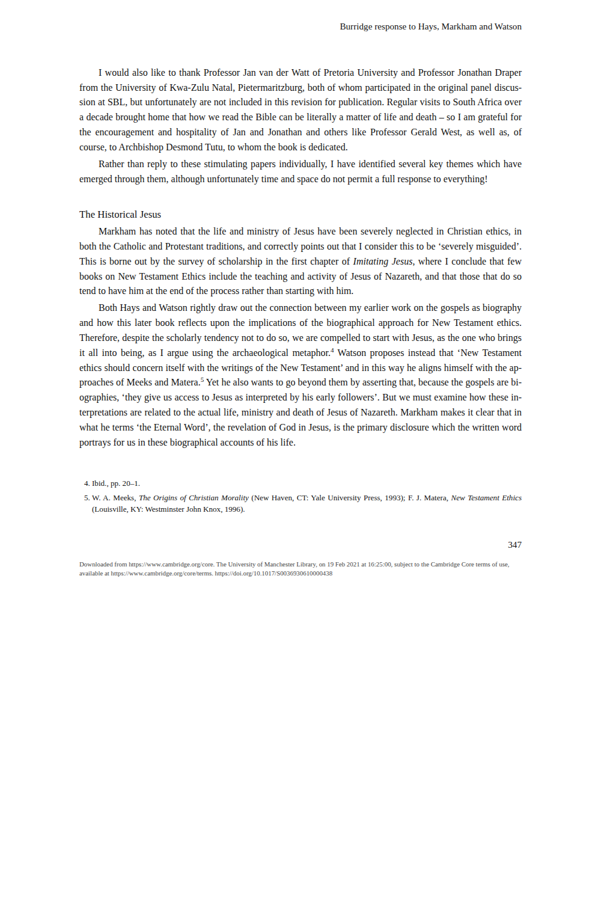Burridge response to Hays, Markham and Watson
I would also like to thank Professor Jan van der Watt of Pretoria University and Professor Jonathan Draper from the University of Kwa-Zulu Natal, Pietermaritzburg, both of whom participated in the original panel discussion at SBL, but unfortunately are not included in this revision for publication. Regular visits to South Africa over a decade brought home that how we read the Bible can be literally a matter of life and death – so I am grateful for the encouragement and hospitality of Jan and Jonathan and others like Professor Gerald West, as well as, of course, to Archbishop Desmond Tutu, to whom the book is dedicated.
Rather than reply to these stimulating papers individually, I have identified several key themes which have emerged through them, although unfortunately time and space do not permit a full response to everything!
The Historical Jesus
Markham has noted that the life and ministry of Jesus have been severely neglected in Christian ethics, in both the Catholic and Protestant traditions, and correctly points out that I consider this to be ‘severely misguided’. This is borne out by the survey of scholarship in the first chapter of Imitating Jesus, where I conclude that few books on New Testament Ethics include the teaching and activity of Jesus of Nazareth, and that those that do so tend to have him at the end of the process rather than starting with him.
Both Hays and Watson rightly draw out the connection between my earlier work on the gospels as biography and how this later book reflects upon the implications of the biographical approach for New Testament ethics. Therefore, despite the scholarly tendency not to do so, we are compelled to start with Jesus, as the one who brings it all into being, as I argue using the archaeological metaphor.4 Watson proposes instead that ‘New Testament ethics should concern itself with the writings of the New Testament’ and in this way he aligns himself with the approaches of Meeks and Matera.5 Yet he also wants to go beyond them by asserting that, because the gospels are biographies, ‘they give us access to Jesus as interpreted by his early followers’. But we must examine how these interpretations are related to the actual life, ministry and death of Jesus of Nazareth. Markham makes it clear that in what he terms ‘the Eternal Word’, the revelation of God in Jesus, is the primary disclosure which the written word portrays for us in these biographical accounts of his life.
Ibid., pp. 20–1.
W. A. Meeks, The Origins of Christian Morality (New Haven, CT: Yale University Press, 1993); F. J. Matera, New Testament Ethics (Louisville, KY: Westminster John Knox, 1996).
347
Downloaded from https://www.cambridge.org/core. The University of Manchester Library, on 19 Feb 2021 at 16:25:00, subject to the Cambridge Core terms of use, available at https://www.cambridge.org/core/terms. https://doi.org/10.1017/S0036930610000438